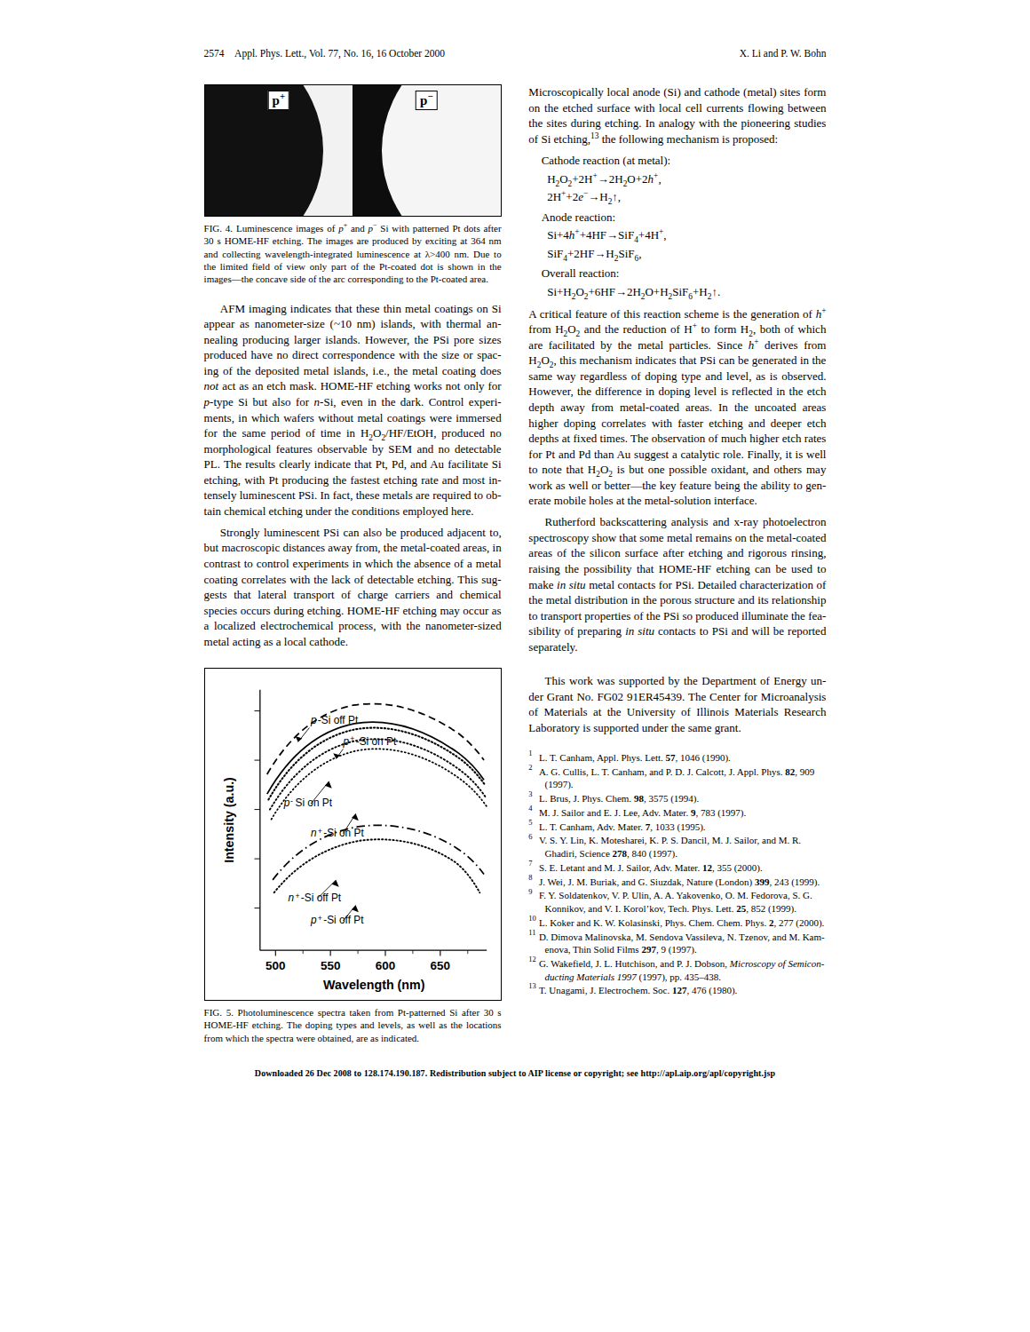2574 Appl. Phys. Lett., Vol. 77, No. 16, 16 October 2000
X. Li and P. W. Bohn
p+
p−
FIG. 4. Luminescence images of p+ and p− Si with patterned Pt dots after 30 s HOME-HF etching. The images are produced by exciting at 364 nm and collecting wavelength-integrated luminescence at λ>400 nm. Due to the limited field of view only part of the Pt-coated dot is shown in the images—the concave side of the arc corresponding to the Pt-coated area.
AFM imaging indicates that these thin metal coatings on Si appear as nanometer-size (~10 nm) islands, with thermal annealing producing larger islands. However, the PSi pore sizes produced have no direct correspondence with the size or spacing of the deposited metal islands, i.e., the metal coating does not act as an etch mask. HOME-HF etching works not only for p-type Si but also for n-Si, even in the dark. Control experiments, in which wafers without metal coatings were immersed for the same period of time in H2O2/HF/EtOH, produced no morphological features observable by SEM and no detectable PL. The results clearly indicate that Pt, Pd, and Au facilitate Si etching, with Pt producing the fastest etching rate and most intensely luminescent PSi. In fact, these metals are required to obtain chemical etching under the conditions employed here.
Strongly luminescent PSi can also be produced adjacent to, but macroscopic distances away from, the metal-coated areas, in contrast to control experiments in which the absence of a metal coating correlates with the lack of detectable etching. This suggests that lateral transport of charge carriers and chemical species occurs during etching. HOME-HF etching may occur as a localized electrochemical process, with the nanometer-sized metal acting as a local cathode.
500 550 600 650 Wavelength (nm) Intensity (a.u.) p -Si off Pt p + -Si on Pt p - Si on Pt n + -Si on Pt n + -Si off Pt p + -Si off Pt
FIG. 5. Photoluminescence spectra taken from Pt-patterned Si after 30 s HOME-HF etching. The doping types and levels, as well as the locations from which the spectra were obtained, are as indicated.
Microscopically local anode (Si) and cathode (metal) sites form on the etched surface with local cell currents flowing between the sites during etching. In analogy with the pioneering studies of Si etching,13 the following mechanism is proposed:
Cathode reaction (at metal):
H2O2+2H+→2H2O+2h+,
2H++2e−→H2↑,
Anode reaction:
Si+4h++4HF→SiF4+4H+,
SiF4+2HF→H2SiF6,
Overall reaction:
Si+H2O2+6HF→2H2O+H2SiF6+H2↑.
A critical feature of this reaction scheme is the generation of h+ from H2O2 and the reduction of H+ to form H2, both of which are facilitated by the metal particles. Since h+ derives from H2O2, this mechanism indicates that PSi can be generated in the same way regardless of doping type and level, as is observed. However, the difference in doping level is reflected in the etch depth away from metal-coated areas. In the uncoated areas higher doping correlates with faster etching and deeper etch depths at fixed times. The observation of much higher etch rates for Pt and Pd than Au suggest a catalytic role. Finally, it is well to note that H2O2 is but one possible oxidant, and others may work as well or better—the key feature being the ability to generate mobile holes at the metal-solution interface.
Rutherford backscattering analysis and x-ray photoelectron spectroscopy show that some metal remains on the metal-coated areas of the silicon surface after etching and rigorous rinsing, raising the possibility that HOME-HF etching can be used to make in situ metal contacts for PSi. Detailed characterization of the metal distribution in the porous structure and its relationship to transport properties of the PSi so produced illuminate the feasibility of preparing in situ contacts to PSi and will be reported separately.
This work was supported by the Department of Energy under Grant No. FG02 91ER45439. The Center for Microanalysis of Materials at the University of Illinois Materials Research Laboratory is supported under the same grant.
L. T. Canham, Appl. Phys. Lett. 57, 1046 (1990).
A. G. Cullis, L. T. Canham, and P. D. J. Calcott, J. Appl. Phys. 82, 909 (1997).
L. Brus, J. Phys. Chem. 98, 3575 (1994).
M. J. Sailor and E. J. Lee, Adv. Mater. 9, 783 (1997).
L. T. Canham, Adv. Mater. 7, 1033 (1995).
V. S. Y. Lin, K. Motesharei, K. P. S. Dancil, M. J. Sailor, and M. R. Ghadiri, Science 278, 840 (1997).
S. E. Letant and M. J. Sailor, Adv. Mater. 12, 355 (2000).
J. Wei, J. M. Buriak, and G. Siuzdak, Nature (London) 399, 243 (1999).
F. Y. Soldatenkov, V. P. Ulin, A. A. Yakovenko, O. M. Fedorova, S. G. Konnikov, and V. I. Korol’kov, Tech. Phys. Lett. 25, 852 (1999).
L. Koker and K. W. Kolasinski, Phys. Chem. Chem. Phys. 2, 277 (2000).
D. Dimova Malinovska, M. Sendova Vassileva, N. Tzenov, and M. Kam- enova, Thin Solid Films 297, 9 (1997).
G. Wakefield, J. L. Hutchison, and P. J. Dobson, Microscopy of Semicon- ducting Materials 1997 (1997), pp. 435–438.
T. Unagami, J. Electrochem. Soc. 127, 476 (1980).
Downloaded 26 Dec 2008 to 128.174.190.187. Redistribution subject to AIP license or copyright; see http://apl.aip.org/apl/copyright.jsp